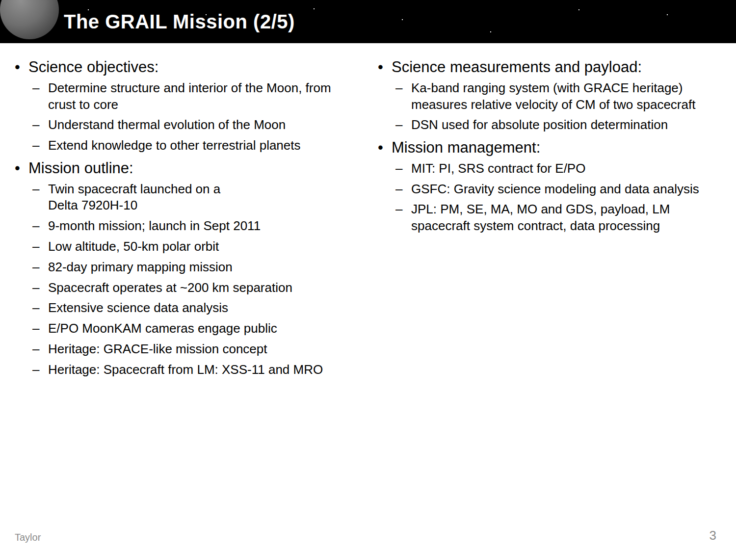The GRAIL Mission (2/5)
Science objectives:
Determine structure and interior of the Moon, from crust to core
Understand thermal evolution of the Moon
Extend knowledge to other terrestrial planets
Mission outline:
Twin spacecraft launched on a
Delta 7920H-10
9-month mission; launch in Sept 2011
Low altitude, 50-km polar orbit
82-day primary mapping mission
Spacecraft operates at ~200 km separation
Extensive science data analysis
E/PO MoonKAM cameras engage public
Heritage: GRACE-like mission concept
Heritage: Spacecraft from LM: XSS-11 and MRO
Science measurements and payload:
Ka-band ranging system (with GRACE heritage) measures relative velocity of CM of two spacecraft
DSN used for absolute position determination
Mission management:
MIT: PI, SRS contract for E/PO
GSFC: Gravity science modeling and data analysis
JPL: PM, SE, MA, MO and GDS, payload, LM spacecraft system contract, data processing
Taylor
3